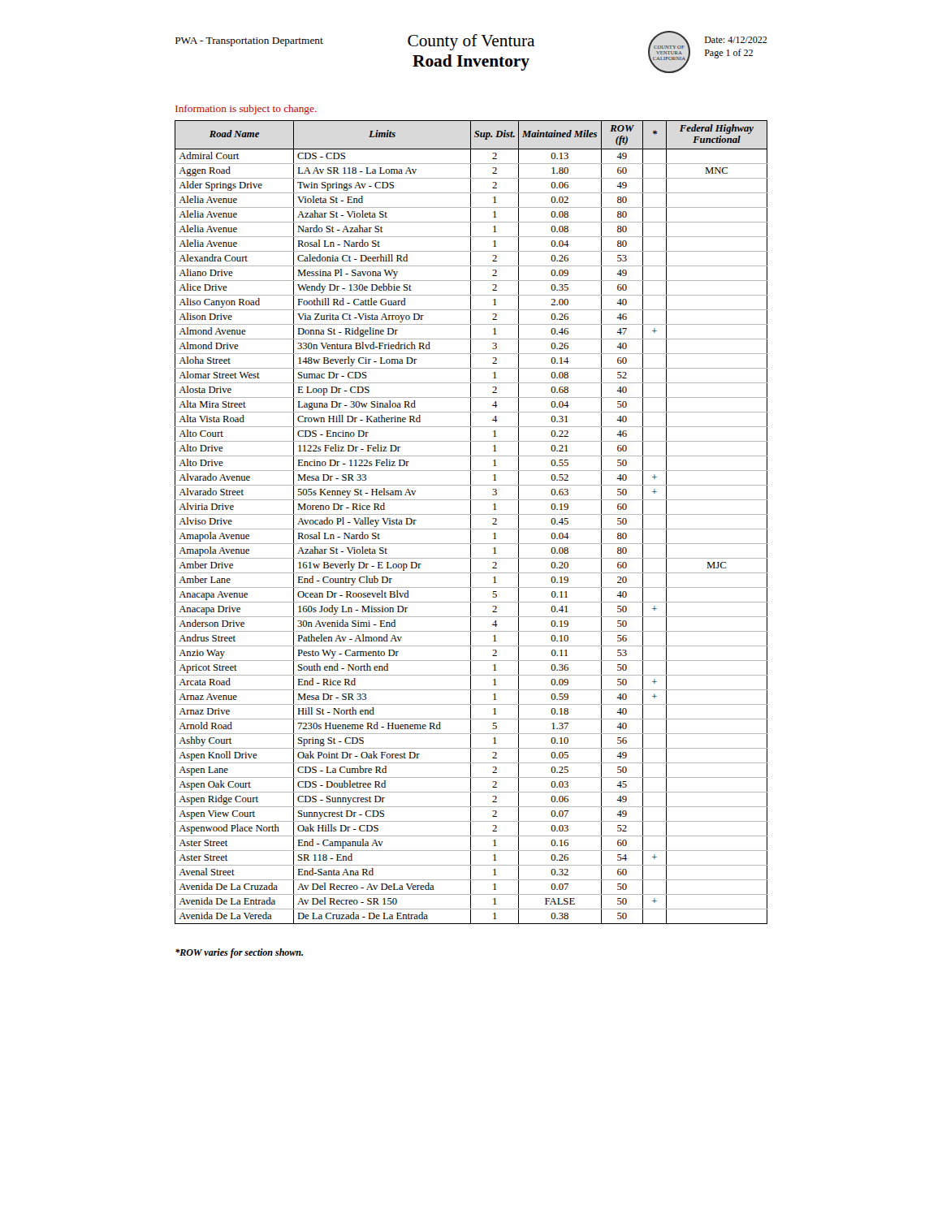PWA - Transportation Department
County of Ventura
Road Inventory
COUNTY OF VENTURA
CALIFORNIA
Date: 4/12/2022
Page 1 of 22
Information is subject to change.
| Road Name | Limits | Sup. Dist. | Maintained Miles | ROW (ft) | * | Federal Highway Functional |
| --- | --- | --- | --- | --- | --- | --- |
| Admiral Court | CDS - CDS | 2 | 0.13 | 49 | | |
| Aggen Road | LA Av SR 118 - La Loma Av | 2 | 1.80 | 60 | | MNC |
| Alder Springs Drive | Twin Springs Av - CDS | 2 | 0.06 | 49 | | |
| Alelia Avenue | Violeta St - End | 1 | 0.02 | 80 | | |
| Alelia Avenue | Azahar St - Violeta St | 1 | 0.08 | 80 | | |
| Alelia Avenue | Nardo St - Azahar St | 1 | 0.08 | 80 | | |
| Alelia Avenue | Rosal Ln - Nardo St | 1 | 0.04 | 80 | | |
| Alexandra Court | Caledonia Ct - Deerhill Rd | 2 | 0.26 | 53 | | |
| Aliano Drive | Messina Pl - Savona Wy | 2 | 0.09 | 49 | | |
| Alice Drive | Wendy Dr - 130e Debbie St | 2 | 0.35 | 60 | | |
| Aliso Canyon Road | Foothill Rd - Cattle Guard | 1 | 2.00 | 40 | | |
| Alison Drive | Via Zurita Ct -Vista Arroyo Dr | 2 | 0.26 | 46 | | |
| Almond Avenue | Donna St - Ridgeline Dr | 1 | 0.46 | 47 | + | |
| Almond Drive | 330n Ventura Blvd-Friedrich Rd | 3 | 0.26 | 40 | | |
| Aloha Street | 148w Beverly Cir - Loma Dr | 2 | 0.14 | 60 | | |
| Alomar Street West | Sumac Dr - CDS | 1 | 0.08 | 52 | | |
| Alosta Drive | E Loop Dr - CDS | 2 | 0.68 | 40 | | |
| Alta Mira Street | Laguna Dr - 30w Sinaloa Rd | 4 | 0.04 | 50 | | |
| Alta Vista Road | Crown Hill Dr - Katherine Rd | 4 | 0.31 | 40 | | |
| Alto Court | CDS - Encino Dr | 1 | 0.22 | 46 | | |
| Alto Drive | 1122s Feliz Dr - Feliz Dr | 1 | 0.21 | 60 | | |
| Alto Drive | Encino Dr - 1122s Feliz Dr | 1 | 0.55 | 50 | | |
| Alvarado Avenue | Mesa Dr - SR 33 | 1 | 0.52 | 40 | + | |
| Alvarado Street | 505s Kenney St - Helsam Av | 3 | 0.63 | 50 | + | |
| Alviria Drive | Moreno Dr - Rice Rd | 1 | 0.19 | 60 | | |
| Alviso Drive | Avocado Pl - Valley Vista Dr | 2 | 0.45 | 50 | | |
| Amapola Avenue | Rosal Ln - Nardo St | 1 | 0.04 | 80 | | |
| Amapola Avenue | Azahar St - Violeta St | 1 | 0.08 | 80 | | |
| Amber Drive | 161w Beverly Dr - E Loop Dr | 2 | 0.20 | 60 | | MJC |
| Amber Lane | End - Country Club Dr | 1 | 0.19 | 20 | | |
| Anacapa Avenue | Ocean Dr - Roosevelt Blvd | 5 | 0.11 | 40 | | |
| Anacapa Drive | 160s Jody Ln - Mission Dr | 2 | 0.41 | 50 | + | |
| Anderson Drive | 30n Avenida Simi - End | 4 | 0.19 | 50 | | |
| Andrus Street | Pathelen Av - Almond Av | 1 | 0.10 | 56 | | |
| Anzio Way | Pesto Wy - Carmento Dr | 2 | 0.11 | 53 | | |
| Apricot Street | South end - North end | 1 | 0.36 | 50 | | |
| Arcata Road | End - Rice Rd | 1 | 0.09 | 50 | + | |
| Arnaz Avenue | Mesa Dr - SR 33 | 1 | 0.59 | 40 | + | |
| Arnaz Drive | Hill St - North end | 1 | 0.18 | 40 | | |
| Arnold Road | 7230s Hueneme Rd - Hueneme Rd | 5 | 1.37 | 40 | | |
| Ashby Court | Spring St - CDS | 1 | 0.10 | 56 | | |
| Aspen Knoll Drive | Oak Point Dr - Oak Forest Dr | 2 | 0.05 | 49 | | |
| Aspen Lane | CDS - La Cumbre Rd | 2 | 0.25 | 50 | | |
| Aspen Oak Court | CDS - Doubletree Rd | 2 | 0.03 | 45 | | |
| Aspen Ridge Court | CDS - Sunnycrest Dr | 2 | 0.06 | 49 | | |
| Aspen View Court | Sunnycrest Dr - CDS | 2 | 0.07 | 49 | | |
| Aspenwood Place North | Oak Hills Dr - CDS | 2 | 0.03 | 52 | | |
| Aster Street | End - Campanula Av | 1 | 0.16 | 60 | | |
| Aster Street | SR 118 - End | 1 | 0.26 | 54 | + | |
| Avenal Street | End-Santa Ana Rd | 1 | 0.32 | 60 | | |
| Avenida De La Cruzada | Av Del Recreo - Av DeLa Vereda | 1 | 0.07 | 50 | | |
| Avenida De La Entrada | Av Del Recreo - SR 150 | 1 | FALSE | 50 | + | |
| Avenida De La Vereda | De La Cruzada - De La Entrada | 1 | 0.38 | 50 | | |
*ROW varies for section shown.